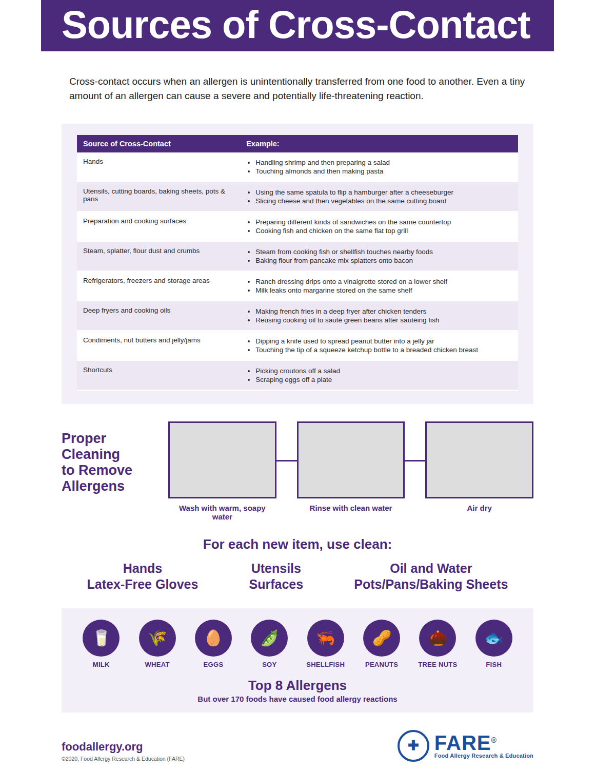Sources of Cross-Contact
Cross-contact occurs when an allergen is unintentionally transferred from one food to another. Even a tiny amount of an allergen can cause a severe and potentially life-threatening reaction.
| Source of Cross-Contact | Example: |
| --- | --- |
| Hands | Handling shrimp and then preparing a salad Touching almonds and then making pasta |
| Utensils, cutting boards, baking sheets, pots & pans | Using the same spatula to flip a hamburger after a cheeseburger Slicing cheese and then vegetables on the same cutting board |
| Preparation and cooking surfaces | Preparing different kinds of sandwiches on the same countertop Cooking fish and chicken on the same flat top grill |
| Steam, splatter, flour dust and crumbs | Steam from cooking fish or shellfish touches nearby foods Baking flour from pancake mix splatters onto bacon |
| Refrigerators, freezers and storage areas | Ranch dressing drips onto a vinaigrette stored on a lower shelf Milk leaks onto margarine stored on the same shelf |
| Deep fryers and cooking oils | Making french fries in a deep fryer after chicken tenders Reusing cooking oil to sauté green beans after sautéing fish |
| Condiments, nut butters and jelly/jams | Dipping a knife used to spread peanut butter into a jelly jar Touching the tip of a squeeze ketchup bottle to a breaded chicken breast |
| Shortcuts | Picking croutons off a salad Scraping eggs off a plate |
Proper
Cleaning
to Remove
Allergens
Wash with warm, soapy water
Rinse with clean water
Air dry
For each new item, use clean:
Hands
Latex-Free Gloves
Utensils
Surfaces
Oil and Water
Pots/Pans/Baking Sheets
🥛
MILK
🌾
WHEAT
🥚
EGGS
🫛
SOY
🦐
SHELLFISH
🥜
PEANUTS
🌰
TREE NUTS
🐟
FISH
Top 8 Allergens
But over 170 foods have caused food allergy reactions
foodallergy.org
©2020, Food Allergy Research & Education (FARE)
✚
FARE®
Food Allergy Research & Education